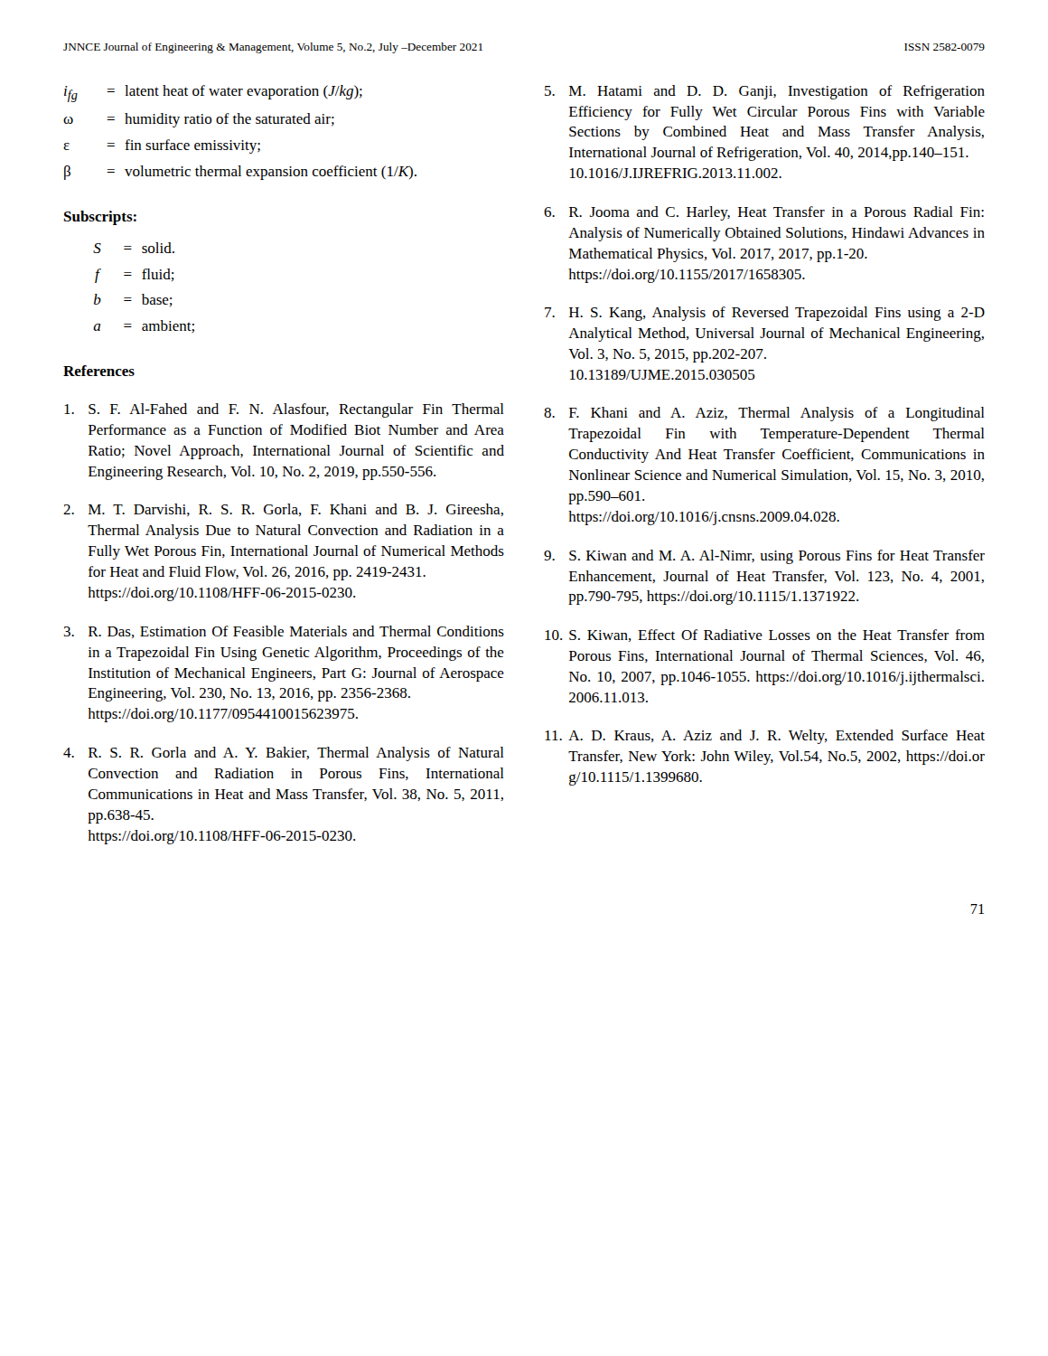JNNCE Journal of Engineering & Management, Volume 5, No.2, July –December 2021 ISSN 2582-0079
ifg
=
latent heat of water evaporation (J/kg);
ω
=
humidity ratio of the saturated air;
ε
=
fin surface emissivity;
β
=
volumetric thermal expansion coefficient (1/K).
Subscripts:
S
=
solid.
f
=
fluid;
b
=
base;
a
=
ambient;
References
1. S. F. Al-Fahed and F. N. Alasfour, Rectangular Fin Thermal Performance as a Function of Modified Biot Number and Area Ratio; Novel Approach, International Journal of Scientific and Engineering Research, Vol. 10, No. 2, 2019, pp.550-556.
2. M. T. Darvishi, R. S. R. Gorla, F. Khani and B. J. Gireesha, Thermal Analysis Due to Natural Convection and Radiation in a Fully Wet Porous Fin, International Journal of Numerical Methods for Heat and Fluid Flow, Vol. 26, 2016, pp. 2419-2431.
https://doi.org/10.1108/HFF-06-2015-0230.
3. R. Das, Estimation Of Feasible Materials and Thermal Conditions in a Trapezoidal Fin Using Genetic Algorithm, Proceedings of the Institution of Mechanical Engineers, Part G: Journal of Aerospace Engineering, Vol. 230, No. 13, 2016, pp. 2356-2368.
https://doi.org/10.1177/0954410015623975.
4. R. S. R. Gorla and A. Y. Bakier, Thermal Analysis of Natural Convection and Radiation in Porous Fins, International Communications in Heat and Mass Transfer, Vol. 38, No. 5, 2011, pp.638-45.
https://doi.org/10.1108/HFF-06-2015-0230.
5. M. Hatami and D. D. Ganji, Investigation of Refrigeration Efficiency for Fully Wet Circular Porous Fins with Variable Sections by Combined Heat and Mass Transfer Analysis, International Journal of Refrigeration, Vol. 40, 2014,pp.140–151.
10.1016/J.IJREFRIG.2013.11.002.
6. R. Jooma and C. Harley, Heat Transfer in a Porous Radial Fin: Analysis of Numerically Obtained Solutions, Hindawi Advances in Mathematical Physics, Vol. 2017, 2017, pp.1-20.
https://doi.org/10.1155/2017/1658305.
7. H. S. Kang, Analysis of Reversed Trapezoidal Fins using a 2-D Analytical Method, Universal Journal of Mechanical Engineering, Vol. 3, No. 5, 2015, pp.202-207.
10.13189/UJME.2015.030505
8. F. Khani and A. Aziz, Thermal Analysis of a Longitudinal Trapezoidal Fin with Temperature-Dependent Thermal Conductivity And Heat Transfer Coefficient, Communications in Nonlinear Science and Numerical Simulation, Vol. 15, No. 3, 2010, pp.590–601.
https://doi.org/10.1016/j.cnsns.2009.04.028.
9. S. Kiwan and M. A. Al-Nimr, using Porous Fins for Heat Transfer Enhancement, Journal of Heat Transfer, Vol. 123, No. 4, 2001, pp.790-795, https://doi.org/10.1115/1.1371922.
10. S. Kiwan, Effect Of Radiative Losses on the Heat Transfer from Porous Fins, International Journal of Thermal Sciences, Vol. 46, No. 10, 2007, pp.1046-1055. https://doi.org/10.1016/j.ijthermalsci.2006.11.013.
11. A. D. Kraus, A. Aziz and J. R. Welty, Extended Surface Heat Transfer, New York: John Wiley, Vol.54, No.5, 2002, https://doi.org/10.1115/1.1399680.
71